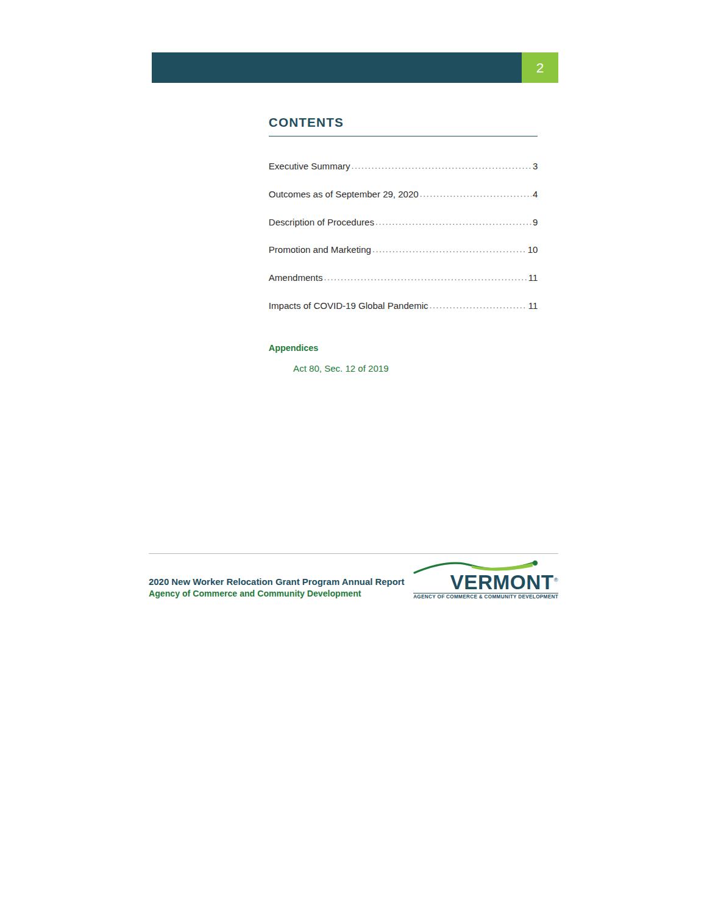2
Contents
Executive Summary ........................................................................................................... 3
Outcomes as of September 29, 2020 ........................................................................................................... 4
Description of Procedures ........................................................................................................... 9
Promotion and Marketing ........................................................................................................... 10
Amendments ........................................................................................................... 11
Impacts of COVID-19 Global Pandemic ........................................................................................................... 11
Appendices
Act 80, Sec. 12 of 2019
2020 New Worker Relocation Grant Program Annual Report
Agency of Commerce and Community Development
VERMONT®
AGENCY OF COMMERCE & COMMUNITY DEVELOPMENT